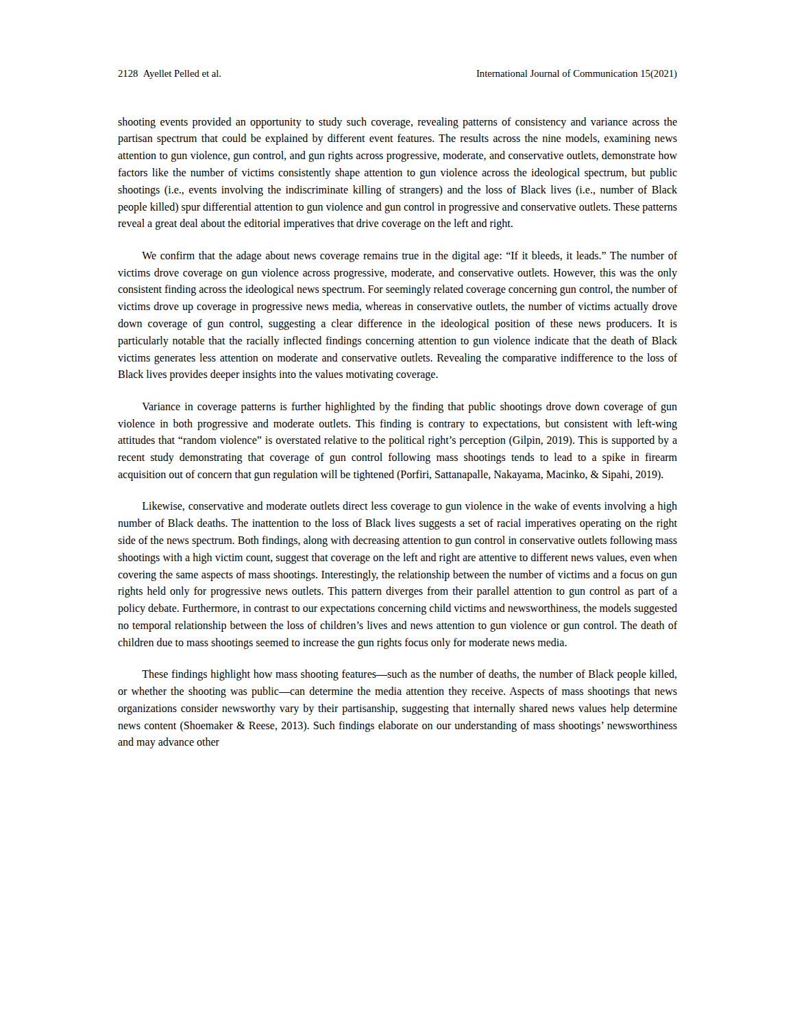2128 Ayellet Pelled et al. International Journal of Communication 15(2021)
shooting events provided an opportunity to study such coverage, revealing patterns of consistency and variance across the partisan spectrum that could be explained by different event features. The results across the nine models, examining news attention to gun violence, gun control, and gun rights across progressive, moderate, and conservative outlets, demonstrate how factors like the number of victims consistently shape attention to gun violence across the ideological spectrum, but public shootings (i.e., events involving the indiscriminate killing of strangers) and the loss of Black lives (i.e., number of Black people killed) spur differential attention to gun violence and gun control in progressive and conservative outlets. These patterns reveal a great deal about the editorial imperatives that drive coverage on the left and right.
We confirm that the adage about news coverage remains true in the digital age: “If it bleeds, it leads.” The number of victims drove coverage on gun violence across progressive, moderate, and conservative outlets. However, this was the only consistent finding across the ideological news spectrum. For seemingly related coverage concerning gun control, the number of victims drove up coverage in progressive news media, whereas in conservative outlets, the number of victims actually drove down coverage of gun control, suggesting a clear difference in the ideological position of these news producers. It is particularly notable that the racially inflected findings concerning attention to gun violence indicate that the death of Black victims generates less attention on moderate and conservative outlets. Revealing the comparative indifference to the loss of Black lives provides deeper insights into the values motivating coverage.
Variance in coverage patterns is further highlighted by the finding that public shootings drove down coverage of gun violence in both progressive and moderate outlets. This finding is contrary to expectations, but consistent with left-wing attitudes that “random violence” is overstated relative to the political right’s perception (Gilpin, 2019). This is supported by a recent study demonstrating that coverage of gun control following mass shootings tends to lead to a spike in firearm acquisition out of concern that gun regulation will be tightened (Porfiri, Sattanapalle, Nakayama, Macinko, & Sipahi, 2019).
Likewise, conservative and moderate outlets direct less coverage to gun violence in the wake of events involving a high number of Black deaths. The inattention to the loss of Black lives suggests a set of racial imperatives operating on the right side of the news spectrum. Both findings, along with decreasing attention to gun control in conservative outlets following mass shootings with a high victim count, suggest that coverage on the left and right are attentive to different news values, even when covering the same aspects of mass shootings. Interestingly, the relationship between the number of victims and a focus on gun rights held only for progressive news outlets. This pattern diverges from their parallel attention to gun control as part of a policy debate. Furthermore, in contrast to our expectations concerning child victims and newsworthiness, the models suggested no temporal relationship between the loss of children’s lives and news attention to gun violence or gun control. The death of children due to mass shootings seemed to increase the gun rights focus only for moderate news media.
These findings highlight how mass shooting features—such as the number of deaths, the number of Black people killed, or whether the shooting was public—can determine the media attention they receive. Aspects of mass shootings that news organizations consider newsworthy vary by their partisanship, suggesting that internally shared news values help determine news content (Shoemaker & Reese, 2013). Such findings elaborate on our understanding of mass shootings’ newsworthiness and may advance other